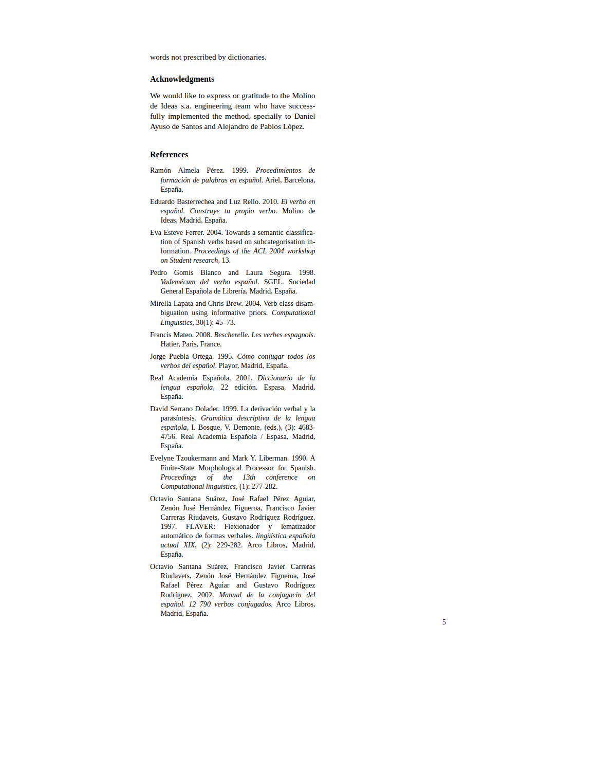words not prescribed by dictionaries.
Acknowledgments
We would like to express or gratitude to the Molino de Ideas s.a. engineering team who have successfully implemented the method, specially to Daniel Ayuso de Santos and Alejandro de Pablos López.
References
Ramón Almela Pérez. 1999. Procedimientos de formación de palabras en español. Ariel, Barcelona, España.
Eduardo Basterrechea and Luz Rello. 2010. El verbo en español. Construye tu propio verbo. Molino de Ideas, Madrid, España.
Eva Esteve Ferrer. 2004. Towards a semantic classification of Spanish verbs based on subcategorisation information. Proceedings of the ACL 2004 workshop on Student research, 13.
Pedro Gomis Blanco and Laura Segura. 1998. Vademécum del verbo español. SGEL. Sociedad General Española de Librería, Madrid, España.
Mirella Lapata and Chris Brew. 2004. Verb class disambiguation using informative priors. Computational Linguistics, 30(1): 45–73.
Francis Mateo. 2008. Bescherelle. Les verbes espagnols. Hatier, Paris, France.
Jorge Puebla Ortega. 1995. Cómo conjugar todos los verbos del español. Playor, Madrid, España.
Real Academia Española. 2001. Diccionario de la lengua española, 22 edición. Espasa, Madrid, España.
David Serrano Dolader. 1999. La derivación verbal y la parasíntesis. Gramática descriptiva de la lengua española, I. Bosque, V. Demonte, (eds.), (3): 4683-4756. Real Academia Española / Espasa, Madrid, España.
Evelyne Tzoukermann and Mark Y. Liberman. 1990. A Finite-State Morphological Processor for Spanish. Proceedings of the 13th conference on Computational linguistics, (1): 277-282.
Octavio Santana Suárez, José Rafael Pérez Aguiar, Zenón José Hernández Figueroa, Francisco Javier Carreras Riudavets, Gustavo Rodríguez Rodríguez. 1997. FLAVER: Flexionador y lematizador automático de formas verbales. lingüística española actual XIX, (2): 229-282. Arco Libros, Madrid, España.
Octavio Santana Suárez, Francisco Javier Carreras Riudavets, Zenón José Hernández Figueroa, José Rafael Pérez Aguiar and Gustavo Rodríguez Rodríguez. 2002. Manual de la conjugacin del español. 12 790 verbos conjugados. Arco Libros, Madrid, España.
5